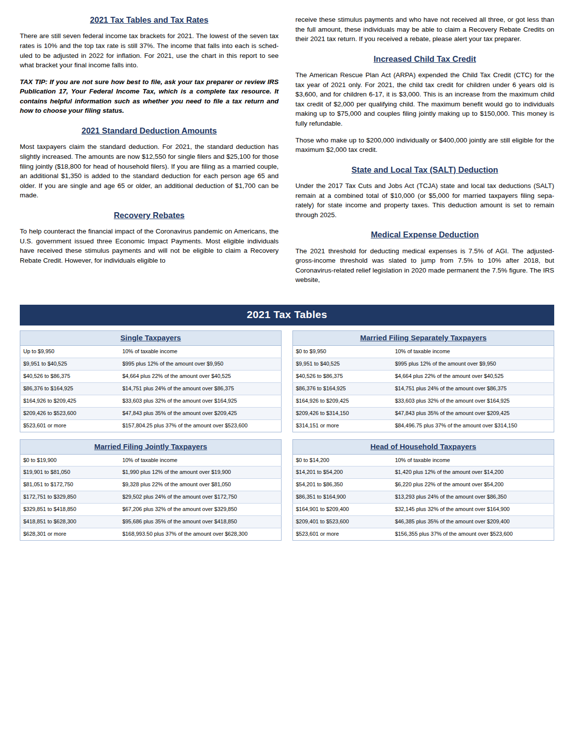2021 Tax Tables and Tax Rates
There are still seven federal income tax brackets for 2021. The lowest of the seven tax rates is 10% and the top tax rate is still 37%. The income that falls into each is scheduled to be adjusted in 2022 for inflation. For 2021, use the chart in this report to see what bracket your final income falls into.
TAX TIP: If you are not sure how best to file, ask your tax preparer or review IRS Publication 17, Your Federal Income Tax, which is a complete tax resource. It contains helpful information such as whether you need to file a tax return and how to choose your filing status.
2021 Standard Deduction Amounts
Most taxpayers claim the standard deduction. For 2021, the standard deduction has slightly increased. The amounts are now $12,550 for single filers and $25,100 for those filing jointly ($18,800 for head of household filers). If you are filing as a married couple, an additional $1,350 is added to the standard deduction for each person age 65 and older. If you are single and age 65 or older, an additional deduction of $1,700 can be made.
Recovery Rebates
To help counteract the financial impact of the Coronavirus pandemic on Americans, the U.S. government issued three Economic Impact Payments. Most eligible individuals have received these stimulus payments and will not be eligible to claim a Recovery Rebate Credit. However, for individuals eligible to
receive these stimulus payments and who have not received all three, or got less than the full amount, these individuals may be able to claim a Recovery Rebate Credits on their 2021 tax return. If you received a rebate, please alert your tax preparer.
Increased Child Tax Credit
The American Rescue Plan Act (ARPA) expended the Child Tax Credit (CTC) for the tax year of 2021 only. For 2021, the child tax credit for children under 6 years old is $3,600, and for children 6-17, it is $3,000. This is an increase from the maximum child tax credit of $2,000 per qualifying child. The maximum benefit would go to individuals making up to $75,000 and couples filing jointly making up to $150,000. This money is fully refundable.
Those who make up to $200,000 individually or $400,000 jointly are still eligible for the maximum $2,000 tax credit.
State and Local Tax (SALT) Deduction
Under the 2017 Tax Cuts and Jobs Act (TCJA) state and local tax deductions (SALT) remain at a combined total of $10,000 (or $5,000 for married taxpayers filing separately) for state income and property taxes. This deduction amount is set to remain through 2025.
Medical Expense Deduction
The 2021 threshold for deducting medical expenses is 7.5% of AGI. The adjusted-gross-income threshold was slated to jump from 7.5% to 10% after 2018, but Coronavirus-related relief legislation in 2020 made permanent the 7.5% figure. The IRS website,
2021 Tax Tables
Single Taxpayers
| Up to $9,950 | 10% of taxable income |
| $9,951 to $40,525 | $995 plus 12% of the amount over $9,950 |
| $40,526 to $86,375 | $4,664 plus 22% of the amount over $40,525 |
| $86,376 to $164,925 | $14,751 plus 24% of the amount over $86,375 |
| $164,926 to $209,425 | $33,603 plus 32% of the amount over $164,925 |
| $209,426 to $523,600 | $47,843 plus 35% of the amount over $209,425 |
| $523,601 or more | $157,804.25 plus 37% of the amount over $523,600 |
Married Filing Jointly Taxpayers
| $0 to $19,900 | 10% of taxable income |
| $19,901 to $81,050 | $1,990 plus 12% of the amount over $19,900 |
| $81,051 to $172,750 | $9,328 plus 22% of the amount over $81,050 |
| $172,751 to $329,850 | $29,502 plus 24% of the amount over $172,750 |
| $329,851 to $418,850 | $67,206 plus 32% of the amount over $329,850 |
| $418,851 to $628,300 | $95,686 plus 35% of the amount over $418,850 |
| $628,301 or more | $168,993.50 plus 37% of the amount over $628,300 |
Married Filing Separately Taxpayers
| $0 to $9,950 | 10% of taxable income |
| $9,951 to $40,525 | $995 plus 12% of the amount over $9,950 |
| $40,526 to $86,375 | $4,664 plus 22% of the amount over $40,525 |
| $86,376 to $164,925 | $14,751 plus 24% of the amount over $86,375 |
| $164,926 to $209,425 | $33,603 plus 32% of the amount over $164,925 |
| $209,426 to $314,150 | $47,843 plus 35% of the amount over $209,425 |
| $314,151 or more | $84,496.75 plus 37% of the amount over $314,150 |
Head of Household Taxpayers
| $0 to $14,200 | 10% of taxable income |
| $14,201 to $54,200 | $1,420 plus 12% of the amount over $14,200 |
| $54,201 to $86,350 | $6,220 plus 22% of the amount over $54,200 |
| $86,351 to $164,900 | $13,293 plus 24% of the amount over $86,350 |
| $164,901 to $209,400 | $32,145 plus 32% of the amount over $164,900 |
| $209,401 to $523,600 | $46,385 plus 35% of the amount over $209,400 |
| $523,601 or more | $156,355 plus 37% of the amount over $523,600 |